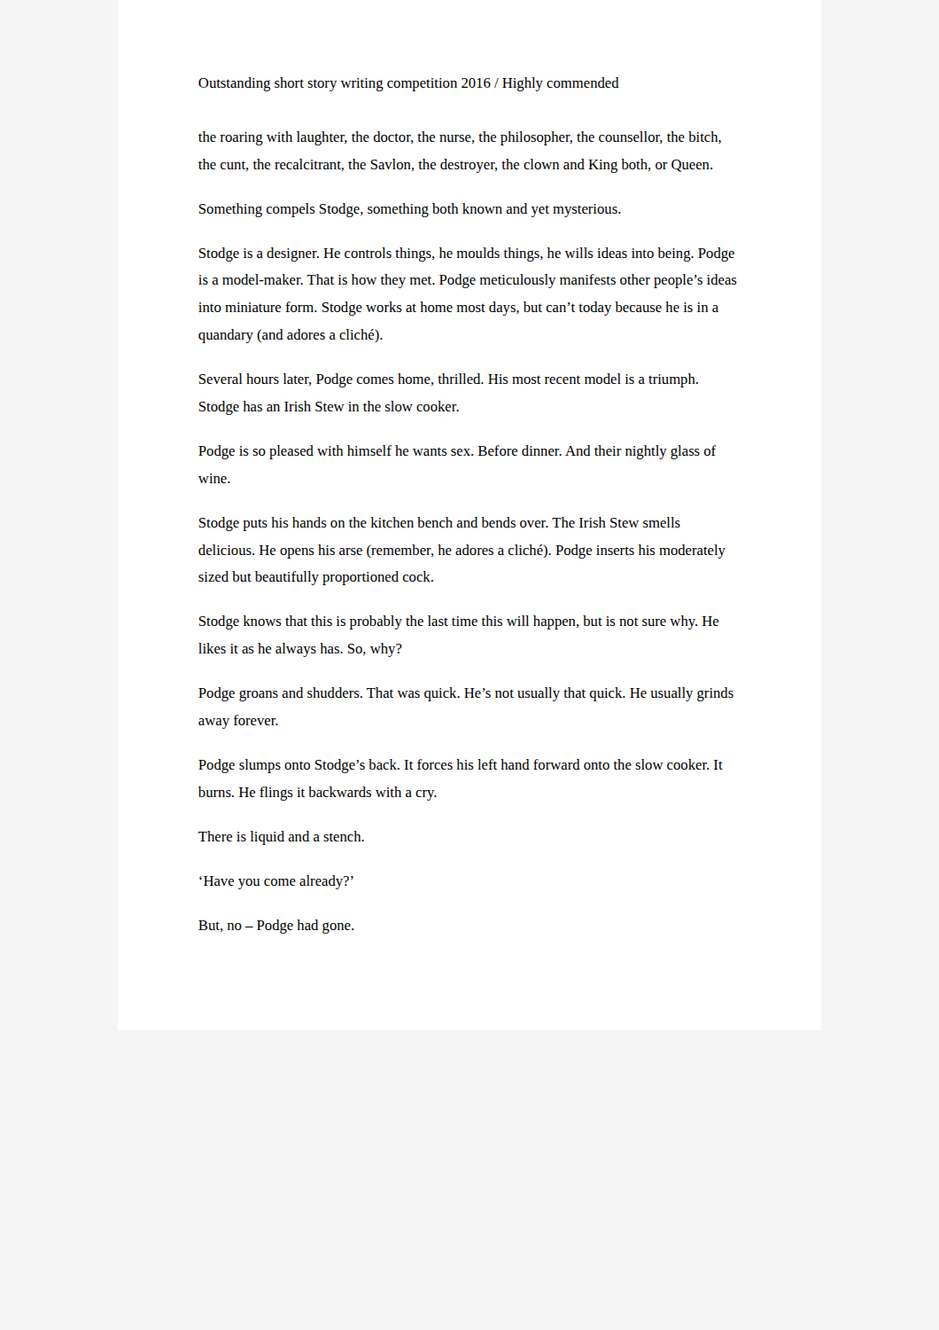Outstanding short story writing competition 2016 / Highly commended
the roaring with laughter, the doctor, the nurse, the philosopher, the counsellor, the bitch, the cunt, the recalcitrant, the Savlon, the destroyer, the clown and King both, or Queen.
Something compels Stodge, something both known and yet mysterious.
Stodge is a designer. He controls things, he moulds things, he wills ideas into being. Podge is a model-maker. That is how they met. Podge meticulously manifests other people’s ideas into miniature form. Stodge works at home most days, but can’t today because he is in a quandary (and adores a cliché).
Several hours later, Podge comes home, thrilled. His most recent model is a triumph. Stodge has an Irish Stew in the slow cooker.
Podge is so pleased with himself he wants sex. Before dinner. And their nightly glass of wine.
Stodge puts his hands on the kitchen bench and bends over. The Irish Stew smells delicious. He opens his arse (remember, he adores a cliché). Podge inserts his moderately sized but beautifully proportioned cock.
Stodge knows that this is probably the last time this will happen, but is not sure why. He likes it as he always has. So, why?
Podge groans and shudders. That was quick. He’s not usually that quick. He usually grinds away forever.
Podge slumps onto Stodge’s back. It forces his left hand forward onto the slow cooker. It burns. He flings it backwards with a cry.
There is liquid and a stench.
‘Have you come already?’
But, no – Podge had gone.